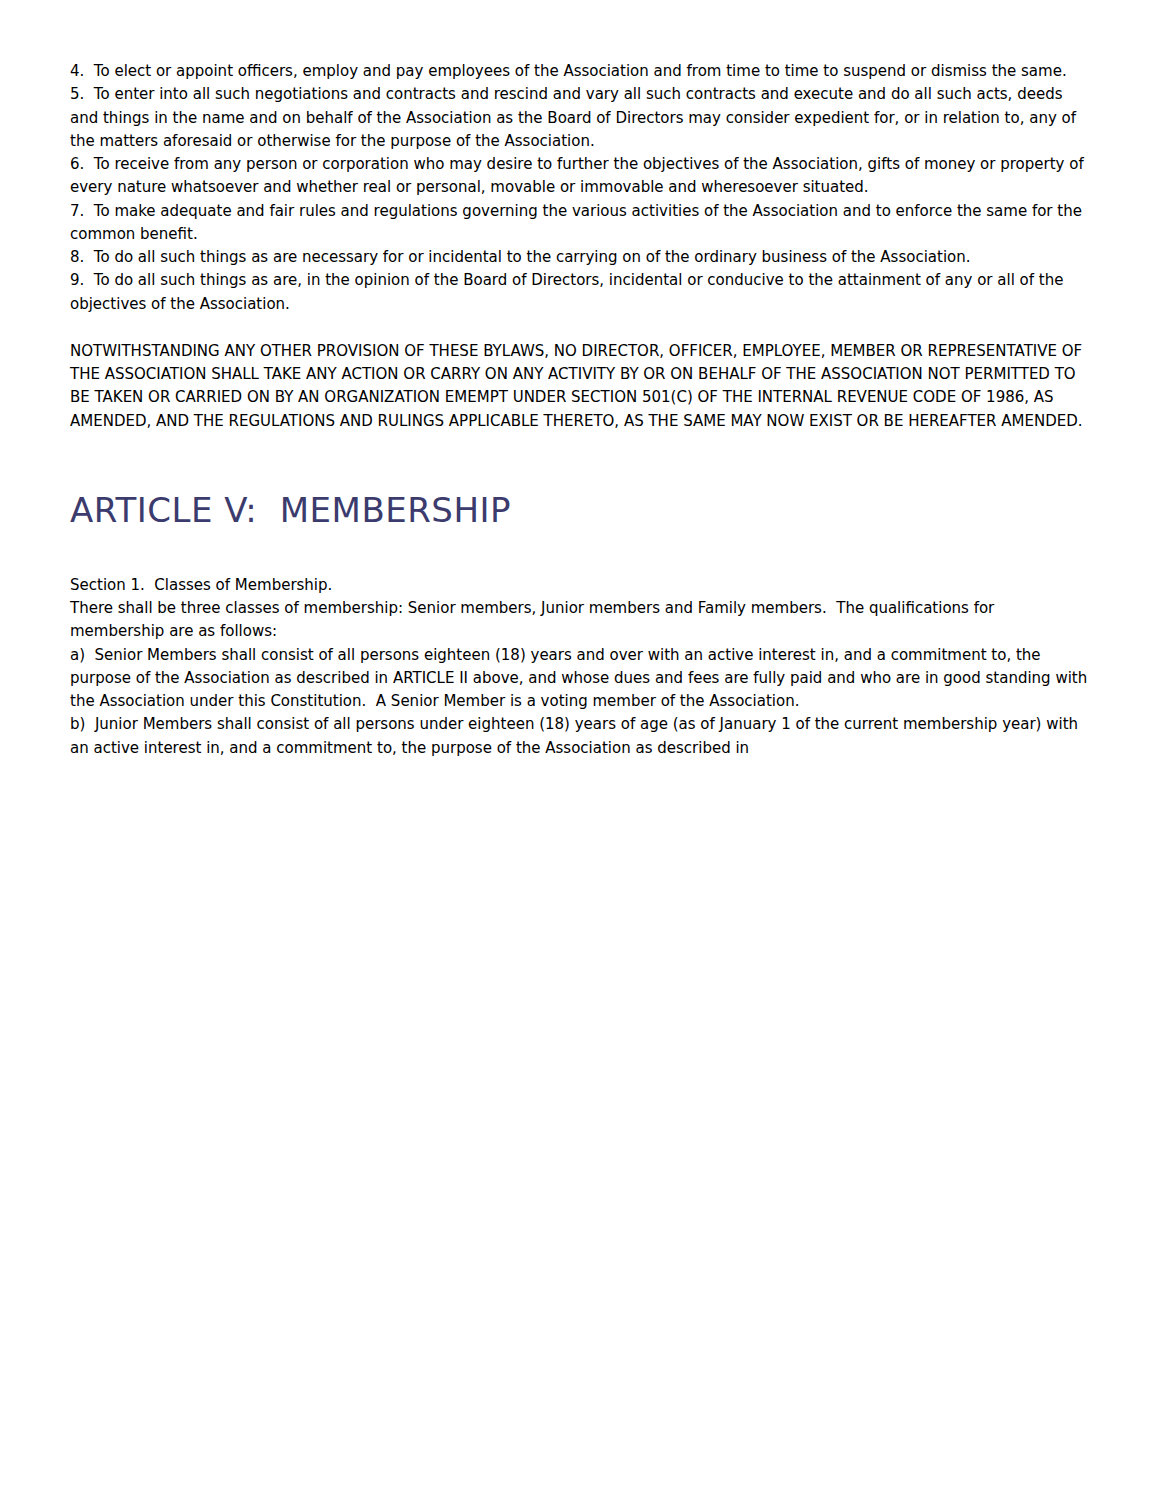4. To elect or appoint officers, employ and pay employees of the Association and from time to time to suspend or dismiss the same.
5. To enter into all such negotiations and contracts and rescind and vary all such contracts and execute and do all such acts, deeds and things in the name and on behalf of the Association as the Board of Directors may consider expedient for, or in relation to, any of the matters aforesaid or otherwise for the purpose of the Association.
6. To receive from any person or corporation who may desire to further the objectives of the Association, gifts of money or property of every nature whatsoever and whether real or personal, movable or immovable and wheresoever situated.
7. To make adequate and fair rules and regulations governing the various activities of the Association and to enforce the same for the common benefit.
8. To do all such things as are necessary for or incidental to the carrying on of the ordinary business of the Association.
9. To do all such things as are, in the opinion of the Board of Directors, incidental or conducive to the attainment of any or all of the objectives of the Association.
NOTWITHSTANDING ANY OTHER PROVISION OF THESE BYLAWS, NO DIRECTOR, OFFICER, EMPLOYEE, MEMBER OR REPRESENTATIVE OF THE ASSOCIATION SHALL TAKE ANY ACTION OR CARRY ON ANY ACTIVITY BY OR ON BEHALF OF THE ASSOCIATION NOT PERMITTED TO BE TAKEN OR CARRIED ON BY AN ORGANIZATION EMEMPT UNDER SECTION 501(C) OF THE INTERNAL REVENUE CODE OF 1986, AS AMENDED, AND THE REGULATIONS AND RULINGS APPLICABLE THERETO, AS THE SAME MAY NOW EXIST OR BE HEREAFTER AMENDED.
ARTICLE V: MEMBERSHIP
Section 1. Classes of Membership.
There shall be three classes of membership: Senior members, Junior members and Family members. The qualifications for membership are as follows:
a) Senior Members shall consist of all persons eighteen (18) years and over with an active interest in, and a commitment to, the purpose of the Association as described in ARTICLE II above, and whose dues and fees are fully paid and who are in good standing with the Association under this Constitution. A Senior Member is a voting member of the Association.
b) Junior Members shall consist of all persons under eighteen (18) years of age (as of January 1 of the current membership year) with an active interest in, and a commitment to, the purpose of the Association as described in